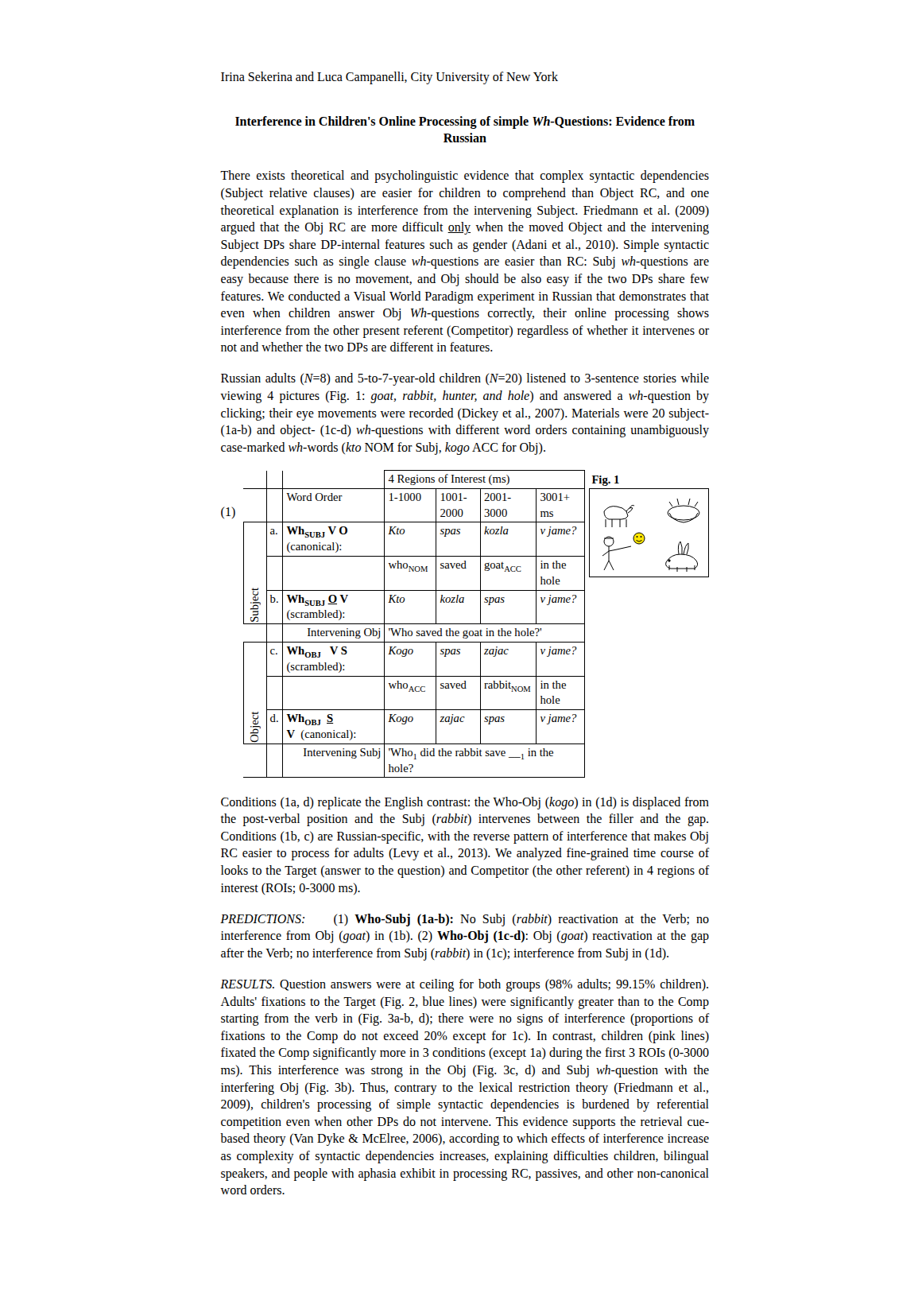Irina Sekerina and Luca Campanelli, City University of New York
Interference in Children's Online Processing of simple Wh-Questions: Evidence from Russian
There exists theoretical and psycholinguistic evidence that complex syntactic dependencies (Subject relative clauses) are easier for children to comprehend than Object RC, and one theoretical explanation is interference from the intervening Subject. Friedmann et al. (2009) argued that the Obj RC are more difficult only when the moved Object and the intervening Subject DPs share DP-internal features such as gender (Adani et al., 2010). Simple syntactic dependencies such as single clause wh-questions are easier than RC: Subj wh-questions are easy because there is no movement, and Obj should be also easy if the two DPs share few features. We conducted a Visual World Paradigm experiment in Russian that demonstrates that even when children answer Obj Wh-questions correctly, their online processing shows interference from the other present referent (Competitor) regardless of whether it intervenes or not and whether the two DPs are different in features.
Russian adults (N=8) and 5-to-7-year-old children (N=20) listened to 3-sentence stories while viewing 4 pictures (Fig. 1: goat, rabbit, hunter, and hole) and answered a wh-question by clicking; their eye movements were recorded (Dickey et al., 2007). Materials were 20 subject- (1a-b) and object- (1c-d) wh-questions with different word orders containing unambiguously case-marked wh-words (kto NOM for Subj, kogo ACC for Obj).
(1)
| | | | 4 Regions of Interest (ms) |
| | | Word Order | 1-1000 | 1001-2000 | 2001-3000 | 3001+ ms |
| Subject | a. | Wh SUBJ V O (canonical): | Kto | spas | kozla | v jame? |
| | | who NOM | saved | goat ACC | in the hole |
| b. | Wh SUBJ O V (scrambled): | Kto | kozla | spas | v jame? |
| | | Intervening Obj | 'Who saved the goat in the hole?' |
| Object | c. | Wh OBJ V S (scrambled): | Kogo | spas | zajac | v jame? |
| | | who ACC | saved | rabbit NOM | in the hole |
| d. | Wh OBJ S V (canonical): | Kogo | zajac | spas | v jame? |
| | | Intervening Subj | 'Who 1 did the rabbit save __ 1 in the hole? |
Fig. 1
Conditions (1a, d) replicate the English contrast: the Who-Obj (kogo) in (1d) is displaced from the post-verbal position and the Subj (rabbit) intervenes between the filler and the gap. Conditions (1b, c) are Russian-specific, with the reverse pattern of interference that makes Obj RC easier to process for adults (Levy et al., 2013). We analyzed fine-grained time course of looks to the Target (answer to the question) and Competitor (the other referent) in 4 regions of interest (ROIs; 0-3000 ms).
PREDICTIONS: (1) Who-Subj (1a-b): No Subj (rabbit) reactivation at the Verb; no interference from Obj (goat) in (1b). (2) Who-Obj (1c-d): Obj (goat) reactivation at the gap after the Verb; no interference from Subj (rabbit) in (1c); interference from Subj in (1d).
RESULTS. Question answers were at ceiling for both groups (98% adults; 99.15% children). Adults' fixations to the Target (Fig. 2, blue lines) were significantly greater than to the Comp starting from the verb in (Fig. 3a-b, d); there were no signs of interference (proportions of fixations to the Comp do not exceed 20% except for 1c). In contrast, children (pink lines) fixated the Comp significantly more in 3 conditions (except 1a) during the first 3 ROIs (0-3000 ms). This interference was strong in the Obj (Fig. 3c, d) and Subj wh-question with the interfering Obj (Fig. 3b). Thus, contrary to the lexical restriction theory (Friedmann et al., 2009), children's processing of simple syntactic dependencies is burdened by referential competition even when other DPs do not intervene. This evidence supports the retrieval cue-based theory (Van Dyke & McElree, 2006), according to which effects of interference increase as complexity of syntactic dependencies increases, explaining difficulties children, bilingual speakers, and people with aphasia exhibit in processing RC, passives, and other non-canonical word orders.